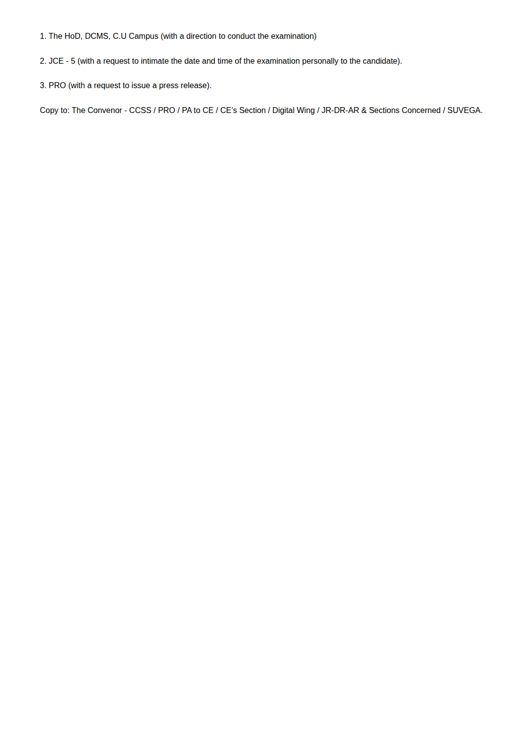1. The HoD, DCMS, C.U Campus (with a direction to conduct the examination)
2. JCE - 5 (with a request to intimate the date and time of the examination personally to the candidate).
3. PRO (with a request to issue a press release).
Copy to: The Convenor - CCSS / PRO / PA to CE / CE’s Section / Digital Wing / JR-DR-AR & Sections Concerned / SUVEGA.